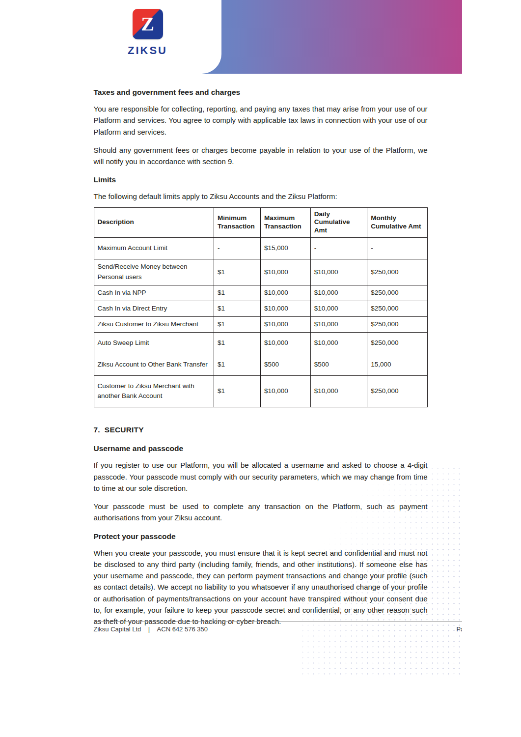ZIKSU
Taxes and government fees and charges
You are responsible for collecting, reporting, and paying any taxes that may arise from your use of our Platform and services. You agree to comply with applicable tax laws in connection with your use of our Platform and services.
Should any government fees or charges become payable in relation to your use of the Platform, we will notify you in accordance with section 9.
Limits
The following default limits apply to Ziksu Accounts and the Ziksu Platform:
| Description | Minimum Transaction | Maximum Transaction | Daily Cumulative Amt | Monthly Cumulative Amt |
| --- | --- | --- | --- | --- |
| Maximum Account Limit | - | $15,000 | - | - |
| Send/Receive Money between Personal users | $1 | $10,000 | $10,000 | $250,000 |
| Cash In via NPP | $1 | $10,000 | $10,000 | $250,000 |
| Cash In via Direct Entry | $1 | $10,000 | $10,000 | $250,000 |
| Ziksu Customer to Ziksu Merchant | $1 | $10,000 | $10,000 | $250,000 |
| Auto Sweep Limit | $1 | $10,000 | $10,000 | $250,000 |
| Ziksu Account to Other Bank Transfer | $1 | $500 | $500 | 15,000 |
| Customer to Ziksu Merchant with another Bank Account | $1 | $10,000 | $10,000 | $250,000 |
7. SECURITY
Username and passcode
If you register to use our Platform, you will be allocated a username and asked to choose a 4-digit passcode. Your passcode must comply with our security parameters, which we may change from time to time at our sole discretion.
Your passcode must be used to complete any transaction on the Platform, such as payment authorisations from your Ziksu account.
Protect your passcode
When you create your passcode, you must ensure that it is kept secret and confidential and must not be disclosed to any third party (including family, friends, and other institutions). If someone else has your username and passcode, they can perform payment transactions and change your profile (such as contact details). We accept no liability to you whatsoever if any unauthorised change of your profile or authorisation of payments/transactions on your account have transpired without your consent due to, for example, your failure to keep your passcode secret and confidential, or any other reason such as theft of your passcode due to hacking or cyber breach.
Ziksu Capital Ltd | ACN 642 576 350
Page 14 of 18